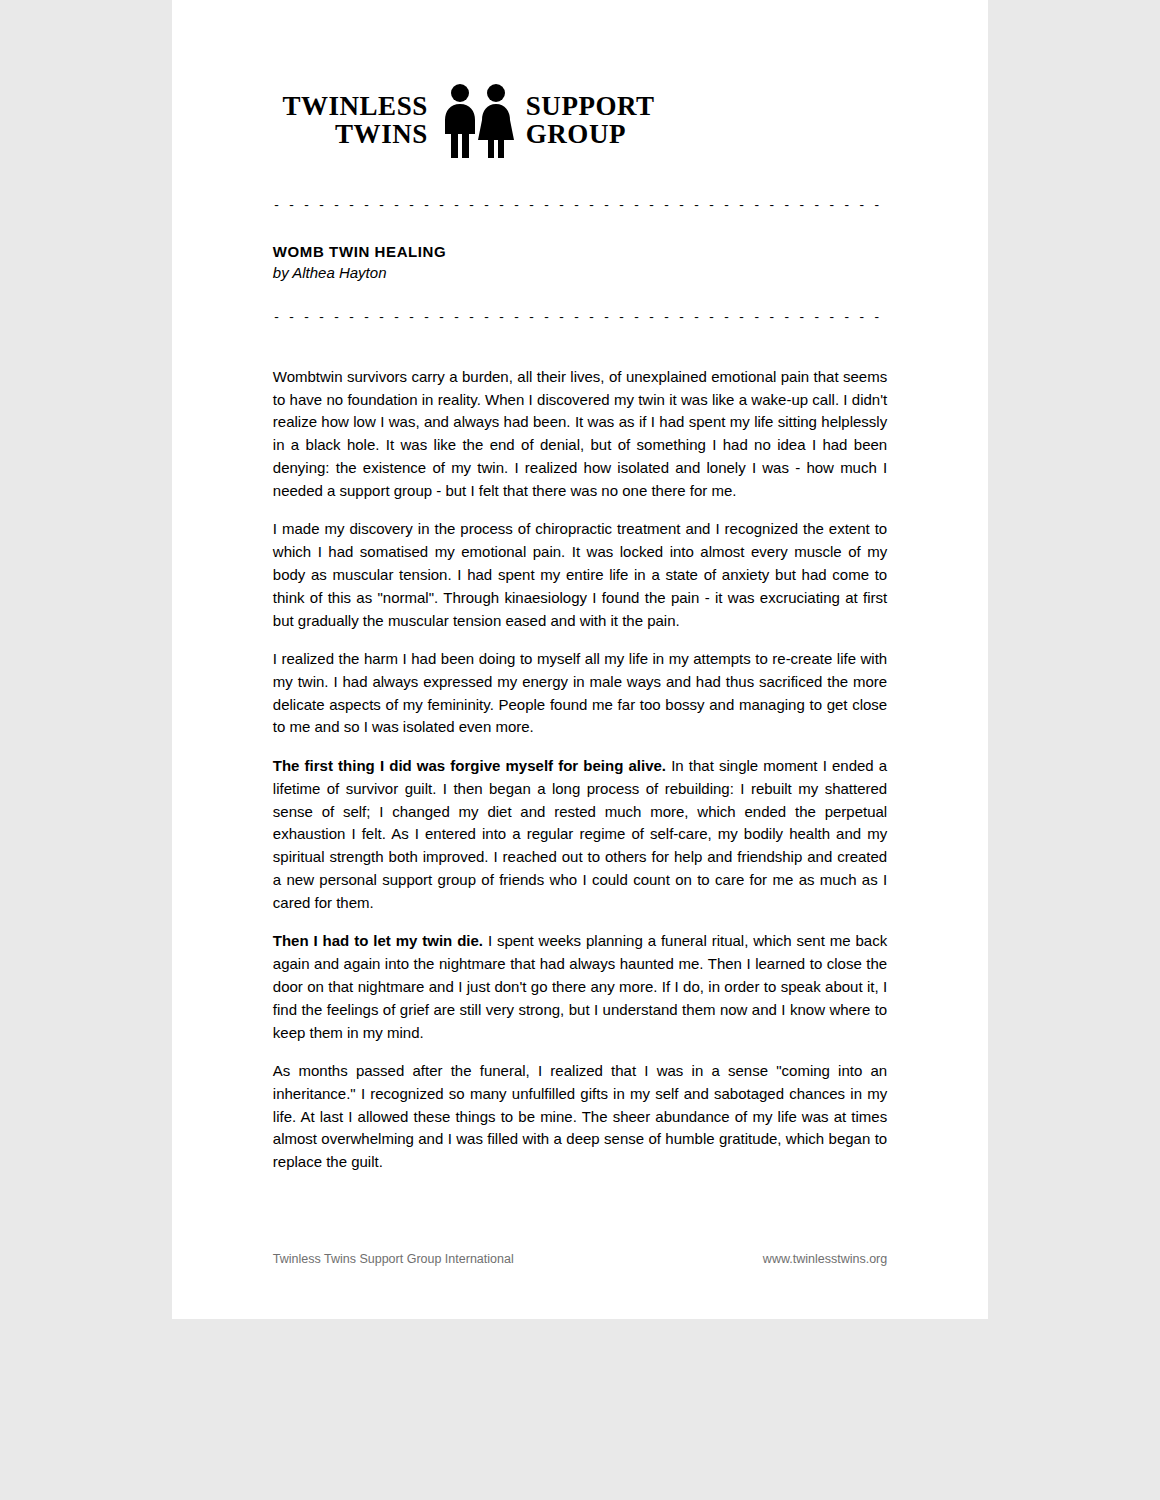TWINLESS TWINS
SUPPORT GROUP
- - - - - - - - - - - - - - - - - - - - - - - - - - - - - - - - - - - - - - - - - - - - - - - - - - - -
WOMB TWIN HEALING
by Althea Hayton
- - - - - - - - - - - - - - - - - - - - - - - - - - - - - - - - - - - - - - - - - - - - - - - - - - - -
Wombtwin survivors carry a burden, all their lives, of unexplained emotional pain that seems to have no foundation in reality. When I discovered my twin it was like a wake-up call. I didn't realize how low I was, and always had been. It was as if I had spent my life sitting helplessly in a black hole. It was like the end of denial, but of something I had no idea I had been denying: the existence of my twin. I realized how isolated and lonely I was - how much I needed a support group - but I felt that there was no one there for me.
I made my discovery in the process of chiropractic treatment and I recognized the extent to which I had somatised my emotional pain. It was locked into almost every muscle of my body as muscular tension. I had spent my entire life in a state of anxiety but had come to think of this as "normal". Through kinaesiology I found the pain - it was excruciating at first but gradually the muscular tension eased and with it the pain.
I realized the harm I had been doing to myself all my life in my attempts to re-create life with my twin. I had always expressed my energy in male ways and had thus sacrificed the more delicate aspects of my femininity. People found me far too bossy and managing to get close to me and so I was isolated even more.
The first thing I did was forgive myself for being alive. In that single moment I ended a lifetime of survivor guilt. I then began a long process of rebuilding: I rebuilt my shattered sense of self; I changed my diet and rested much more, which ended the perpetual exhaustion I felt. As I entered into a regular regime of self-care, my bodily health and my spiritual strength both improved. I reached out to others for help and friendship and created a new personal support group of friends who I could count on to care for me as much as I cared for them.
Then I had to let my twin die. I spent weeks planning a funeral ritual, which sent me back again and again into the nightmare that had always haunted me. Then I learned to close the door on that nightmare and I just don't go there any more. If I do, in order to speak about it, I find the feelings of grief are still very strong, but I understand them now and I know where to keep them in my mind.
As months passed after the funeral, I realized that I was in a sense "coming into an inheritance." I recognized so many unfulfilled gifts in my self and sabotaged chances in my life. At last I allowed these things to be mine. The sheer abundance of my life was at times almost overwhelming and I was filled with a deep sense of humble gratitude, which began to replace the guilt.
Twinless Twins Support Group International
www.twinlesstwins.org